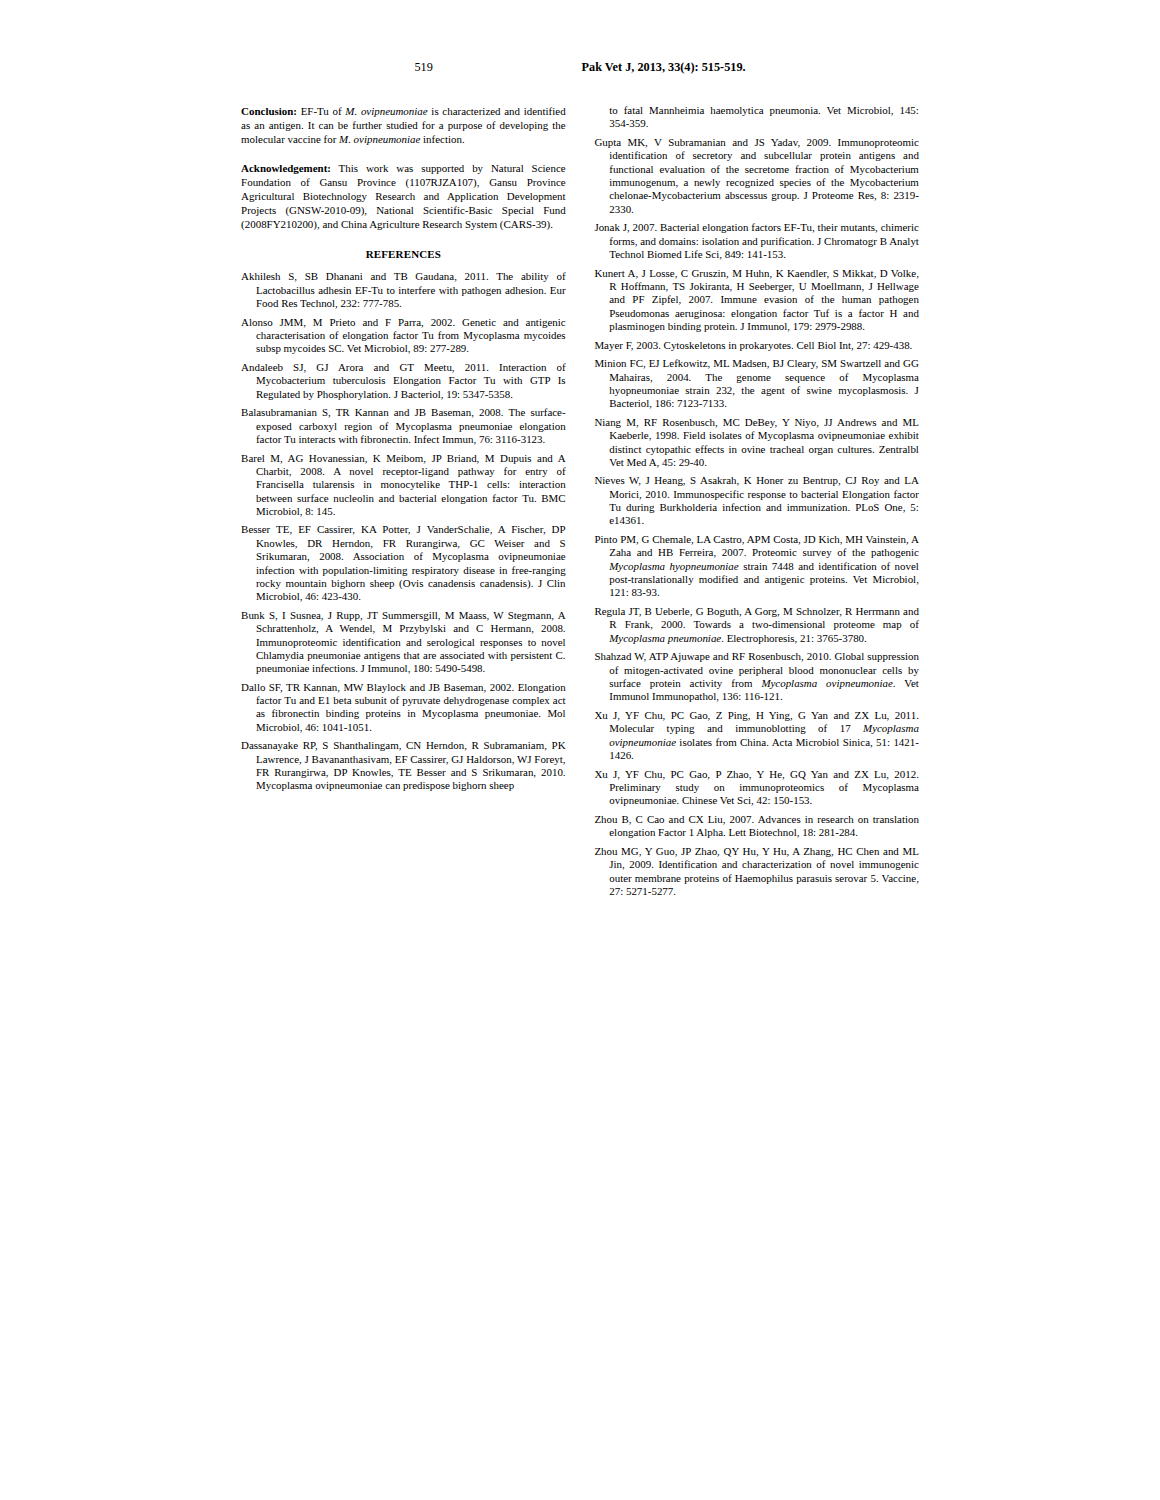519 Pak Vet J, 2013, 33(4): 515-519.
Conclusion: EF-Tu of M. ovipneumoniae is characterized and identified as an antigen. It can be further studied for a purpose of developing the molecular vaccine for M. ovipneumoniae infection.
Acknowledgement: This work was supported by Natural Science Foundation of Gansu Province (1107RJZA107), Gansu Province Agricultural Biotechnology Research and Application Development Projects (GNSW-2010-09), National Scientific-Basic Special Fund (2008FY210200), and China Agriculture Research System (CARS-39).
REFERENCES
Akhilesh S, SB Dhanani and TB Gaudana, 2011. The ability of Lactobacillus adhesin EF-Tu to interfere with pathogen adhesion. Eur Food Res Technol, 232: 777-785.
Alonso JMM, M Prieto and F Parra, 2002. Genetic and antigenic characterisation of elongation factor Tu from Mycoplasma mycoides subsp mycoides SC. Vet Microbiol, 89: 277-289.
Andaleeb SJ, GJ Arora and GT Meetu, 2011. Interaction of Mycobacterium tuberculosis Elongation Factor Tu with GTP Is Regulated by Phosphorylation. J Bacteriol, 19: 5347-5358.
Balasubramanian S, TR Kannan and JB Baseman, 2008. The surface-exposed carboxyl region of Mycoplasma pneumoniae elongation factor Tu interacts with fibronectin. Infect Immun, 76: 3116-3123.
Barel M, AG Hovanessian, K Meibom, JP Briand, M Dupuis and A Charbit, 2008. A novel receptor-ligand pathway for entry of Francisella tularensis in monocytelike THP-1 cells: interaction between surface nucleolin and bacterial elongation factor Tu. BMC Microbiol, 8: 145.
Besser TE, EF Cassirer, KA Potter, J VanderSchalie, A Fischer, DP Knowles, DR Herndon, FR Rurangirwa, GC Weiser and S Srikumaran, 2008. Association of Mycoplasma ovipneumoniae infection with population-limiting respiratory disease in free-ranging rocky mountain bighorn sheep (Ovis canadensis canadensis). J Clin Microbiol, 46: 423-430.
Bunk S, I Susnea, J Rupp, JT Summersgill, M Maass, W Stegmann, A Schrattenholz, A Wendel, M Przybylski and C Hermann, 2008. Immunoproteomic identification and serological responses to novel Chlamydia pneumoniae antigens that are associated with persistent C. pneumoniae infections. J Immunol, 180: 5490-5498.
Dallo SF, TR Kannan, MW Blaylock and JB Baseman, 2002. Elongation factor Tu and E1 beta subunit of pyruvate dehydrogenase complex act as fibronectin binding proteins in Mycoplasma pneumoniae. Mol Microbiol, 46: 1041-1051.
Dassanayake RP, S Shanthalingam, CN Herndon, R Subramaniam, PK Lawrence, J Bavananthasivam, EF Cassirer, GJ Haldorson, WJ Foreyt, FR Rurangirwa, DP Knowles, TE Besser and S Srikumaran, 2010. Mycoplasma ovipneumoniae can predispose bighorn sheep
to fatal Mannheimia haemolytica pneumonia. Vet Microbiol, 145: 354-359.
Gupta MK, V Subramanian and JS Yadav, 2009. Immunoproteomic identification of secretory and subcellular protein antigens and functional evaluation of the secretome fraction of Mycobacterium immunogenum, a newly recognized species of the Mycobacterium chelonae-Mycobacterium abscessus group. J Proteome Res, 8: 2319-2330.
Jonak J, 2007. Bacterial elongation factors EF-Tu, their mutants, chimeric forms, and domains: isolation and purification. J Chromatogr B Analyt Technol Biomed Life Sci, 849: 141-153.
Kunert A, J Losse, C Gruszin, M Huhn, K Kaendler, S Mikkat, D Volke, R Hoffmann, TS Jokiranta, H Seeberger, U Moellmann, J Hellwage and PF Zipfel, 2007. Immune evasion of the human pathogen Pseudomonas aeruginosa: elongation factor Tuf is a factor H and plasminogen binding protein. J Immunol, 179: 2979-2988.
Mayer F, 2003. Cytoskeletons in prokaryotes. Cell Biol Int, 27: 429-438.
Minion FC, EJ Lefkowitz, ML Madsen, BJ Cleary, SM Swartzell and GG Mahairas, 2004. The genome sequence of Mycoplasma hyopneumoniae strain 232, the agent of swine mycoplasmosis. J Bacteriol, 186: 7123-7133.
Niang M, RF Rosenbusch, MC DeBey, Y Niyo, JJ Andrews and ML Kaeberle, 1998. Field isolates of Mycoplasma ovipneumoniae exhibit distinct cytopathic effects in ovine tracheal organ cultures. Zentralbl Vet Med A, 45: 29-40.
Nieves W, J Heang, S Asakrah, K Honer zu Bentrup, CJ Roy and LA Morici, 2010. Immunospecific response to bacterial Elongation factor Tu during Burkholderia infection and immunization. PLoS One, 5: e14361.
Pinto PM, G Chemale, LA Castro, APM Costa, JD Kich, MH Vainstein, A Zaha and HB Ferreira, 2007. Proteomic survey of the pathogenic Mycoplasma hyopneumoniae strain 7448 and identification of novel post-translationally modified and antigenic proteins. Vet Microbiol, 121: 83-93.
Regula JT, B Ueberle, G Boguth, A Gorg, M Schnolzer, R Herrmann and R Frank, 2000. Towards a two-dimensional proteome map of Mycoplasma pneumoniae. Electrophoresis, 21: 3765-3780.
Shahzad W, ATP Ajuwape and RF Rosenbusch, 2010. Global suppression of mitogen-activated ovine peripheral blood mononuclear cells by surface protein activity from Mycoplasma ovipneumoniae. Vet Immunol Immunopathol, 136: 116-121.
Xu J, YF Chu, PC Gao, Z Ping, H Ying, G Yan and ZX Lu, 2011. Molecular typing and immunoblotting of 17 Mycoplasma ovipneumoniae isolates from China. Acta Microbiol Sinica, 51: 1421-1426.
Xu J, YF Chu, PC Gao, P Zhao, Y He, GQ Yan and ZX Lu, 2012. Preliminary study on immunoproteomics of Mycoplasma ovipneumoniae. Chinese Vet Sci, 42: 150-153.
Zhou B, C Cao and CX Liu, 2007. Advances in research on translation elongation Factor 1 Alpha. Lett Biotechnol, 18: 281-284.
Zhou MG, Y Guo, JP Zhao, QY Hu, Y Hu, A Zhang, HC Chen and ML Jin, 2009. Identification and characterization of novel immunogenic outer membrane proteins of Haemophilus parasuis serovar 5. Vaccine, 27: 5271-5277.